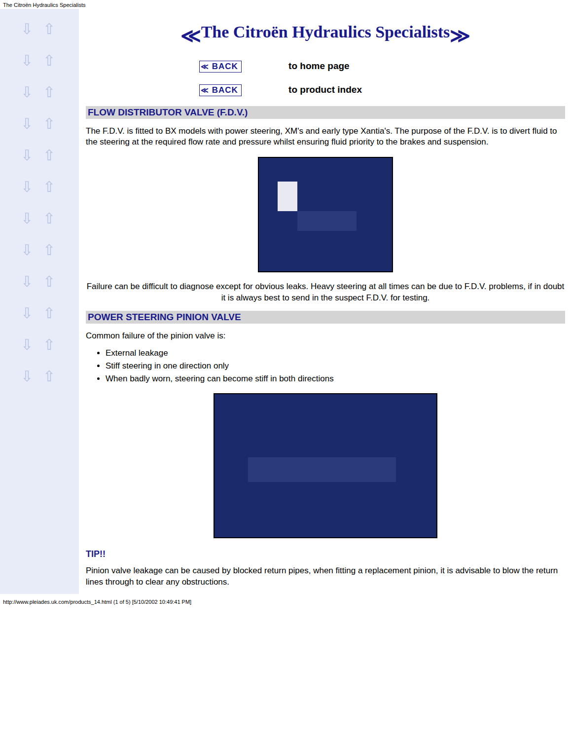The Citroën Hydraulics Specialists
| ⇩ ⇧ ⇩ ⇧ ⇩ ⇧ ⇩ ⇧ ⇩ ⇧ ⇩ ⇧ ⇩ ⇧ ⇩ ⇧ ⇩ ⇧ ⇩ ⇧ ⇩ ⇧ ⇩ ⇧ | ≪ The Citroën Hydraulics Specialists ≫ ≪ BACK to home page ≪ BACK to product index FLOW DISTRIBUTOR VALVE (F.D.V.) The F.D.V. is fitted to BX models with power steering, XM's and early type Xantia's. The purpose of the F.D.V. is to divert fluid to the steering at the required flow rate and pressure whilst ensuring fluid priority to the brakes and suspension. Failure can be difficult to diagnose except for obvious leaks. Heavy steering at all times can be due to F.D.V. problems, if in doubt it is always best to send in the suspect F.D.V. for testing. POWER STEERING PINION VALVE Common failure of the pinion valve is: External leakage Stiff steering in one direction only When badly worn, steering can become stiff in both directions TIP!! Pinion valve leakage can be caused by blocked return pipes, when fitting a replacement pinion, it is advisable to blow the return lines through to clear any obstructions. |
http://www.pleiades.uk.com/products_14.html (1 of 5) [5/10/2002 10:49:41 PM]